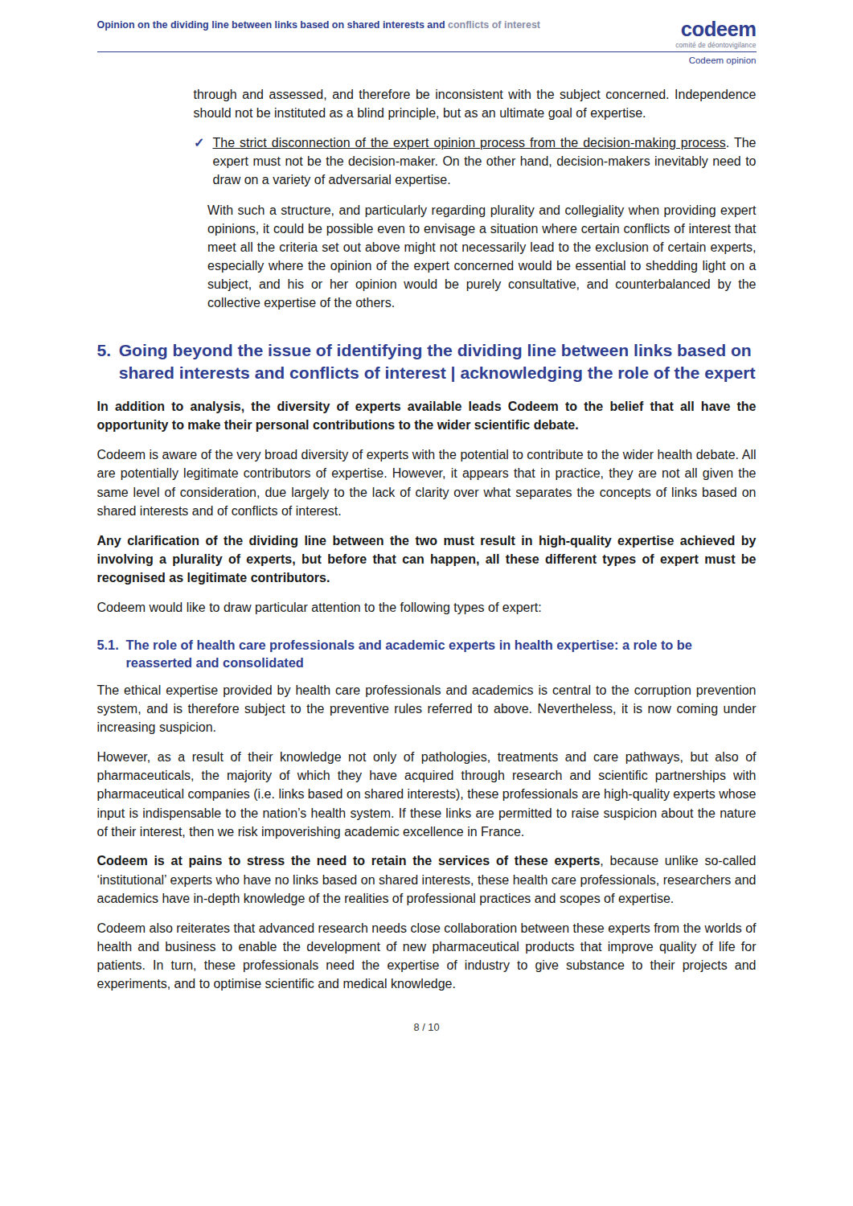Opinion on the dividing line between links based on shared interests and conflicts of interest
codeem
comité de déontovigilance
Codeem opinion
through and assessed, and therefore be inconsistent with the subject concerned. Independence should not be instituted as a blind principle, but as an ultimate goal of expertise.
The strict disconnection of the expert opinion process from the decision-making process. The expert must not be the decision-maker. On the other hand, decision-makers inevitably need to draw on a variety of adversarial expertise.
With such a structure, and particularly regarding plurality and collegiality when providing expert opinions, it could be possible even to envisage a situation where certain conflicts of interest that meet all the criteria set out above might not necessarily lead to the exclusion of certain experts, especially where the opinion of the expert concerned would be essential to shedding light on a subject, and his or her opinion would be purely consultative, and counterbalanced by the collective expertise of the others.
5. Going beyond the issue of identifying the dividing line between links based on shared interests and conflicts of interest | acknowledging the role of the expert
In addition to analysis, the diversity of experts available leads Codeem to the belief that all have the opportunity to make their personal contributions to the wider scientific debate.
Codeem is aware of the very broad diversity of experts with the potential to contribute to the wider health debate. All are potentially legitimate contributors of expertise. However, it appears that in practice, they are not all given the same level of consideration, due largely to the lack of clarity over what separates the concepts of links based on shared interests and of conflicts of interest.
Any clarification of the dividing line between the two must result in high-quality expertise achieved by involving a plurality of experts, but before that can happen, all these different types of expert must be recognised as legitimate contributors.
Codeem would like to draw particular attention to the following types of expert:
5.1. The role of health care professionals and academic experts in health expertise: a role to be reasserted and consolidated
The ethical expertise provided by health care professionals and academics is central to the corruption prevention system, and is therefore subject to the preventive rules referred to above. Nevertheless, it is now coming under increasing suspicion.
However, as a result of their knowledge not only of pathologies, treatments and care pathways, but also of pharmaceuticals, the majority of which they have acquired through research and scientific partnerships with pharmaceutical companies (i.e. links based on shared interests), these professionals are high-quality experts whose input is indispensable to the nation’s health system. If these links are permitted to raise suspicion about the nature of their interest, then we risk impoverishing academic excellence in France.
Codeem is at pains to stress the need to retain the services of these experts, because unlike so-called ‘institutional’ experts who have no links based on shared interests, these health care professionals, researchers and academics have in-depth knowledge of the realities of professional practices and scopes of expertise.
Codeem also reiterates that advanced research needs close collaboration between these experts from the worlds of health and business to enable the development of new pharmaceutical products that improve quality of life for patients. In turn, these professionals need the expertise of industry to give substance to their projects and experiments, and to optimise scientific and medical knowledge.
8 / 10